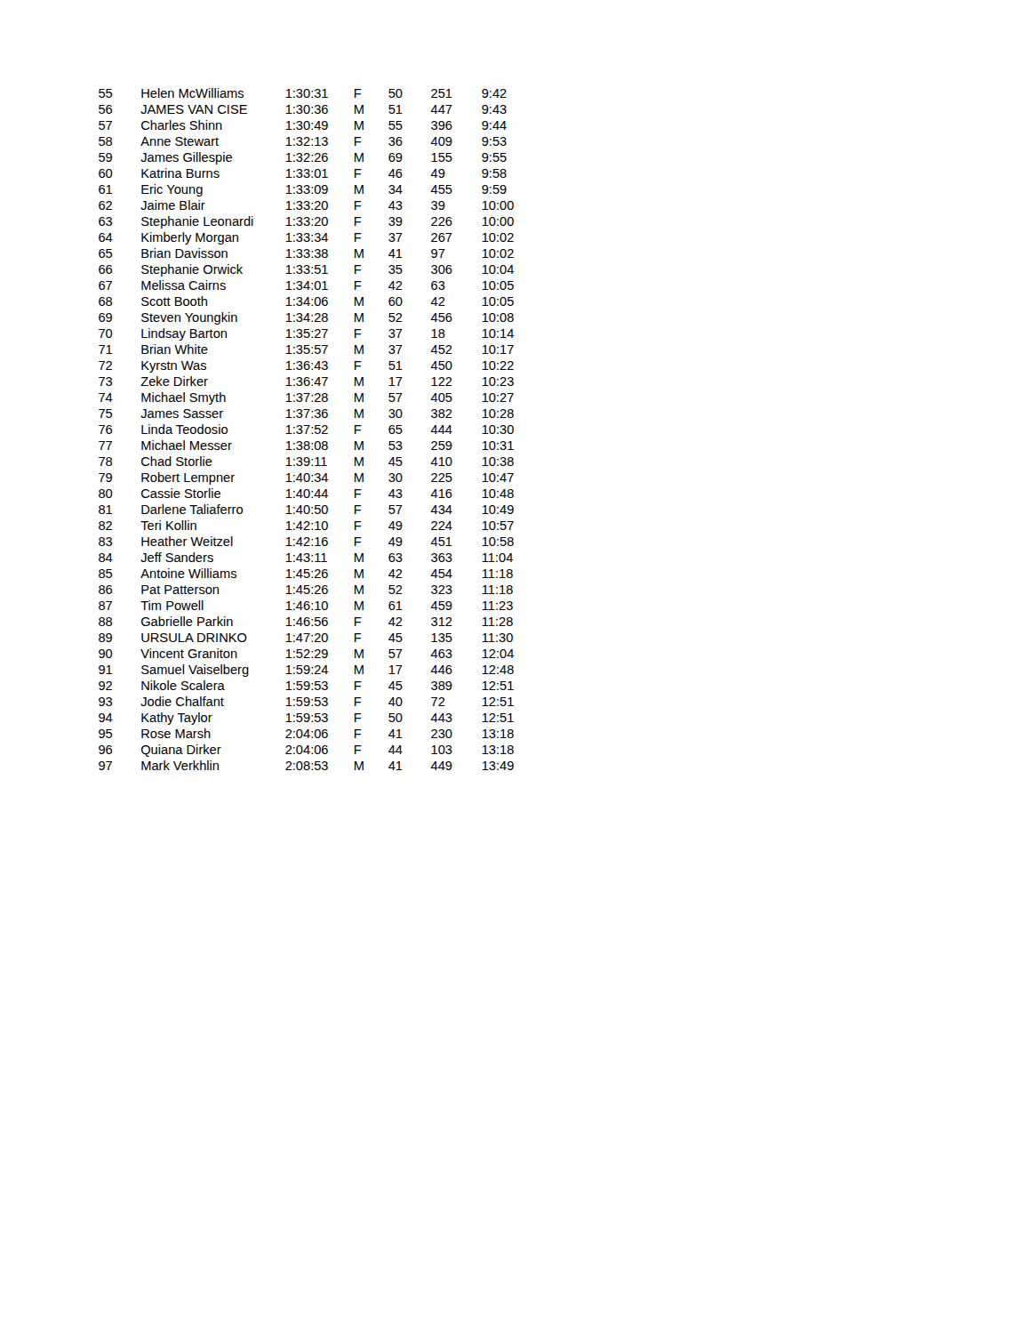| 55 | Helen McWilliams | 1:30:31 | F | 50 | 251 | 9:42 |
| 56 | JAMES VAN CISE | 1:30:36 | M | 51 | 447 | 9:43 |
| 57 | Charles Shinn | 1:30:49 | M | 55 | 396 | 9:44 |
| 58 | Anne Stewart | 1:32:13 | F | 36 | 409 | 9:53 |
| 59 | James Gillespie | 1:32:26 | M | 69 | 155 | 9:55 |
| 60 | Katrina Burns | 1:33:01 | F | 46 | 49 | 9:58 |
| 61 | Eric Young | 1:33:09 | M | 34 | 455 | 9:59 |
| 62 | Jaime Blair | 1:33:20 | F | 43 | 39 | 10:00 |
| 63 | Stephanie Leonardi | 1:33:20 | F | 39 | 226 | 10:00 |
| 64 | Kimberly Morgan | 1:33:34 | F | 37 | 267 | 10:02 |
| 65 | Brian Davisson | 1:33:38 | M | 41 | 97 | 10:02 |
| 66 | Stephanie Orwick | 1:33:51 | F | 35 | 306 | 10:04 |
| 67 | Melissa Cairns | 1:34:01 | F | 42 | 63 | 10:05 |
| 68 | Scott Booth | 1:34:06 | M | 60 | 42 | 10:05 |
| 69 | Steven Youngkin | 1:34:28 | M | 52 | 456 | 10:08 |
| 70 | Lindsay Barton | 1:35:27 | F | 37 | 18 | 10:14 |
| 71 | Brian White | 1:35:57 | M | 37 | 452 | 10:17 |
| 72 | Kyrstn Was | 1:36:43 | F | 51 | 450 | 10:22 |
| 73 | Zeke Dirker | 1:36:47 | M | 17 | 122 | 10:23 |
| 74 | Michael Smyth | 1:37:28 | M | 57 | 405 | 10:27 |
| 75 | James Sasser | 1:37:36 | M | 30 | 382 | 10:28 |
| 76 | Linda Teodosio | 1:37:52 | F | 65 | 444 | 10:30 |
| 77 | Michael Messer | 1:38:08 | M | 53 | 259 | 10:31 |
| 78 | Chad Storlie | 1:39:11 | M | 45 | 410 | 10:38 |
| 79 | Robert Lempner | 1:40:34 | M | 30 | 225 | 10:47 |
| 80 | Cassie Storlie | 1:40:44 | F | 43 | 416 | 10:48 |
| 81 | Darlene Taliaferro | 1:40:50 | F | 57 | 434 | 10:49 |
| 82 | Teri Kollin | 1:42:10 | F | 49 | 224 | 10:57 |
| 83 | Heather Weitzel | 1:42:16 | F | 49 | 451 | 10:58 |
| 84 | Jeff Sanders | 1:43:11 | M | 63 | 363 | 11:04 |
| 85 | Antoine Williams | 1:45:26 | M | 42 | 454 | 11:18 |
| 86 | Pat Patterson | 1:45:26 | M | 52 | 323 | 11:18 |
| 87 | Tim Powell | 1:46:10 | M | 61 | 459 | 11:23 |
| 88 | Gabrielle Parkin | 1:46:56 | F | 42 | 312 | 11:28 |
| 89 | URSULA DRINKO | 1:47:20 | F | 45 | 135 | 11:30 |
| 90 | Vincent Graniton | 1:52:29 | M | 57 | 463 | 12:04 |
| 91 | Samuel Vaiselberg | 1:59:24 | M | 17 | 446 | 12:48 |
| 92 | Nikole Scalera | 1:59:53 | F | 45 | 389 | 12:51 |
| 93 | Jodie Chalfant | 1:59:53 | F | 40 | 72 | 12:51 |
| 94 | Kathy Taylor | 1:59:53 | F | 50 | 443 | 12:51 |
| 95 | Rose Marsh | 2:04:06 | F | 41 | 230 | 13:18 |
| 96 | Quiana Dirker | 2:04:06 | F | 44 | 103 | 13:18 |
| 97 | Mark Verkhlin | 2:08:53 | M | 41 | 449 | 13:49 |